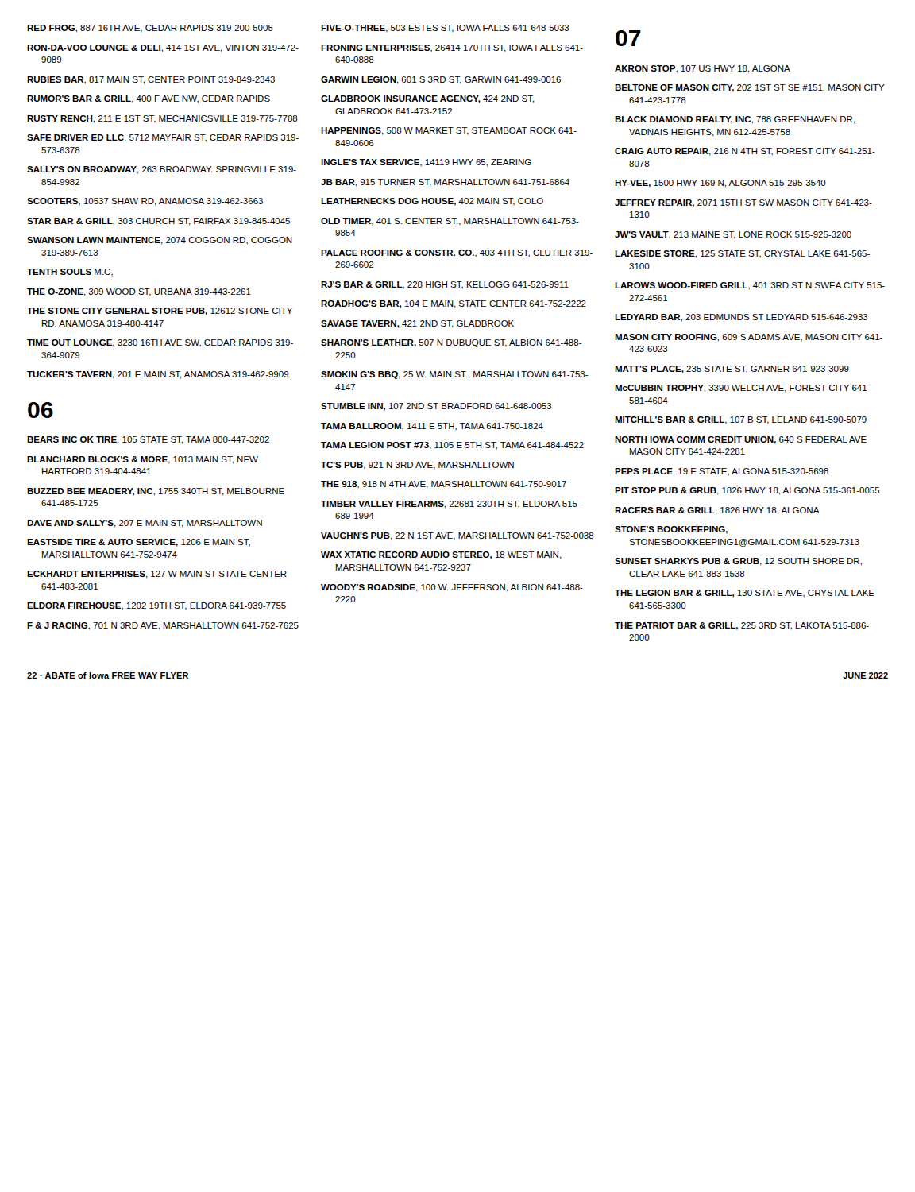RED FROG, 887 16TH AVE, CEDAR RAPIDS 319-200-5005
RON-DA-VOO LOUNGE & DELI, 414 1ST AVE, VINTON 319-472-9089
RUBIES BAR, 817 MAIN ST, CENTER POINT 319-849-2343
RUMOR'S BAR & GRILL, 400 F AVE NW, CEDAR RAPIDS
RUSTY RENCH, 211 E 1ST ST, MECHANICSVILLE 319-775-7788
SAFE DRIVER ED LLC, 5712 MAYFAIR ST, CEDAR RAPIDS 319-573-6378
SALLY'S ON BROADWAY, 263 BROADWAY. SPRINGVILLE 319-854-9982
SCOOTERS, 10537 SHAW RD, ANAMOSA 319-462-3663
STAR BAR & GRILL, 303 CHURCH ST, FAIRFAX 319-845-4045
SWANSON LAWN MAINTENCE, 2074 COGGON RD, COGGON 319-389-7613
TENTH SOULS M.C,
THE O-ZONE, 309 WOOD ST, URBANA 319-443-2261
THE STONE CITY GENERAL STORE PUB, 12612 STONE CITY RD, ANAMOSA 319-480-4147
TIME OUT LOUNGE, 3230 16TH AVE SW, CEDAR RAPIDS 319-364-9079
TUCKER'S TAVERN, 201 E MAIN ST, ANAMOSA 319-462-9909
06
BEARS INC OK TIRE, 105 STATE ST, TAMA 800-447-3202
BLANCHARD BLOCK'S & MORE, 1013 MAIN ST, NEW HARTFORD 319-404-4841
BUZZED BEE MEADERY, INC, 1755 340TH ST, MELBOURNE 641-485-1725
DAVE AND SALLY'S, 207 E MAIN ST, MARSHALLTOWN
EASTSIDE TIRE & AUTO SERVICE, 1206 E MAIN ST, MARSHALLTOWN 641-752-9474
ECKHARDT ENTERPRISES, 127 W MAIN ST STATE CENTER 641-483-2081
ELDORA FIREHOUSE, 1202 19TH ST, ELDORA 641-939-7755
F & J RACING, 701 N 3RD AVE, MARSHALLTOWN 641-752-7625
FIVE-O-THREE, 503 ESTES ST, IOWA FALLS 641-648-5033
FRONING ENTERPRISES, 26414 170TH ST, IOWA FALLS 641-640-0888
GARWIN LEGION, 601 S 3RD ST, GARWIN 641-499-0016
GLADBROOK INSURANCE AGENCY, 424 2ND ST, GLADBROOK 641-473-2152
HAPPENINGS, 508 W MARKET ST, STEAMBOAT ROCK 641-849-0606
INGLE'S TAX SERVICE, 14119 HWY 65, ZEARING
JB BAR, 915 TURNER ST, MARSHALLTOWN 641-751-6864
LEATHERNECKS DOG HOUSE, 402 MAIN ST, COLO
OLD TIMER, 401 S. CENTER ST., MARSHALLTOWN 641-753-9854
PALACE ROOFING & CONSTR. CO., 403 4TH ST, CLUTIER 319-269-6602
RJ'S BAR & GRILL, 228 HIGH ST, KELLOGG 641-526-9911
ROADHOG'S BAR, 104 E MAIN, STATE CENTER 641-752-2222
SAVAGE TAVERN, 421 2ND ST, GLADBROOK
SHARON'S LEATHER, 507 N DUBUQUE ST, ALBION 641-488-2250
SMOKIN G'S BBQ, 25 W. MAIN ST., MARSHALLTOWN 641-753-4147
STUMBLE INN, 107 2ND ST BRADFORD 641-648-0053
TAMA BALLROOM, 1411 E 5TH, TAMA 641-750-1824
TAMA LEGION POST #73, 1105 E 5TH ST, TAMA 641-484-4522
TC'S PUB, 921 N 3RD AVE, MARSHALLTOWN
THE 918, 918 N 4TH AVE, MARSHALLTOWN 641-750-9017
TIMBER VALLEY FIREARMS, 22681 230TH ST, ELDORA 515-689-1994
VAUGHN'S PUB, 22 N 1ST AVE, MARSHALLTOWN 641-752-0038
WAX XTATIC RECORD AUDIO STEREO, 18 WEST MAIN, MARSHALLTOWN 641-752-9237
WOODY'S ROADSIDE, 100 W. JEFFERSON, ALBION 641-488-2220
07
AKRON STOP, 107 US HWY 18, ALGONA
BELTONE OF MASON CITY, 202 1ST ST SE #151, MASON CITY 641-423-1778
BLACK DIAMOND REALTY, INC, 788 GREENHAVEN DR, VADNAIS HEIGHTS, MN 612-425-5758
CRAIG AUTO REPAIR, 216 N 4TH ST, FOREST CITY 641-251-8078
HY-VEE, 1500 HWY 169 N, ALGONA 515-295-3540
JEFFREY REPAIR, 2071 15TH ST SW MASON CITY 641-423-1310
JW'S VAULT, 213 MAINE ST, LONE ROCK 515-925-3200
LAKESIDE STORE, 125 STATE ST, CRYSTAL LAKE 641-565-3100
LAROWS WOOD-FIRED GRILL, 401 3RD ST N SWEA CITY 515-272-4561
LEDYARD BAR, 203 EDMUNDS ST LEDYARD 515-646-2933
MASON CITY ROOFING, 609 S ADAMS AVE, MASON CITY 641-423-6023
MATT'S PLACE, 235 STATE ST, GARNER 641-923-3099
McCUBBIN TROPHY, 3390 WELCH AVE, FOREST CITY 641-581-4604
MITCHLL'S BAR & GRILL, 107 B ST, LELAND 641-590-5079
NORTH IOWA COMM CREDIT UNION, 640 S FEDERAL AVE MASON CITY 641-424-2281
PEPS PLACE, 19 E STATE, ALGONA 515-320-5698
PIT STOP PUB & GRUB, 1826 HWY 18, ALGONA 515-361-0055
RACERS BAR & GRILL, 1826 HWY 18, ALGONA
STONE'S BOOKKEEPING, STONESBOOKKEEPING1@GMAIL.COM 641-529-7313
SUNSET SHARKYS PUB & GRUB, 12 SOUTH SHORE DR, CLEAR LAKE 641-883-1538
THE LEGION BAR & GRILL, 130 STATE AVE, CRYSTAL LAKE 641-565-3300
THE PATRIOT BAR & GRILL, 225 3RD ST, LAKOTA 515-886-2000
22 · ABATE of Iowa FREE WAY FLYER
JUNE 2022